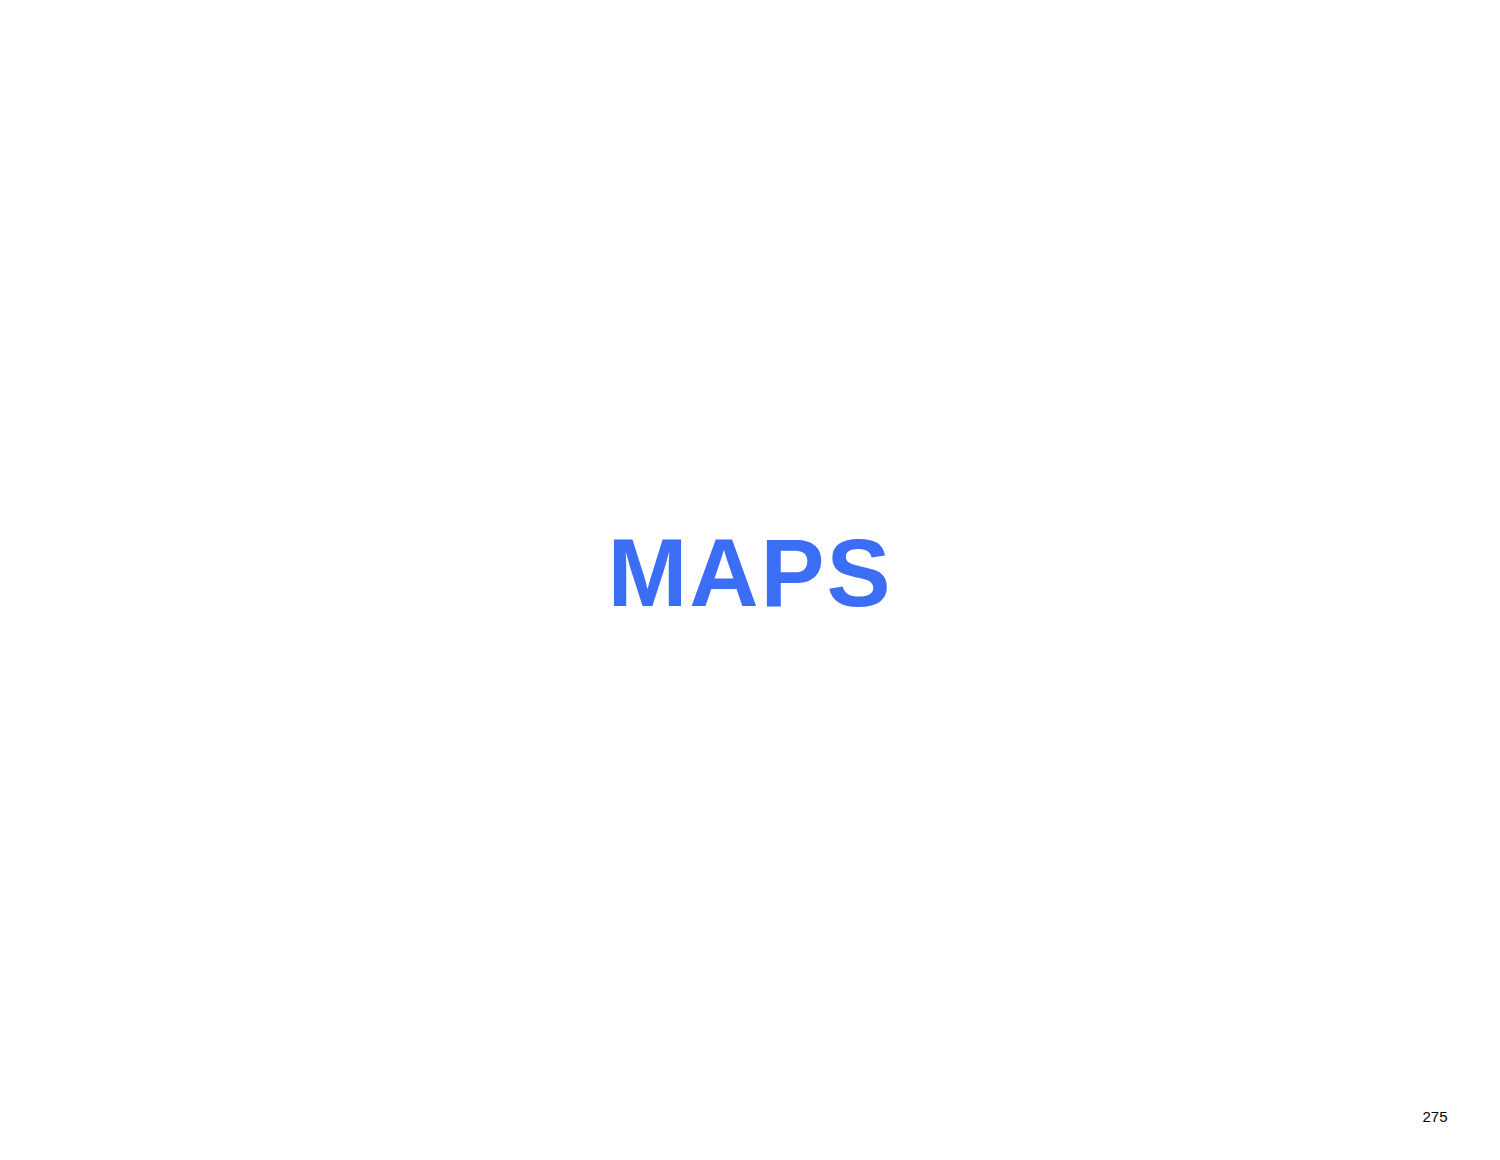MAPS
275